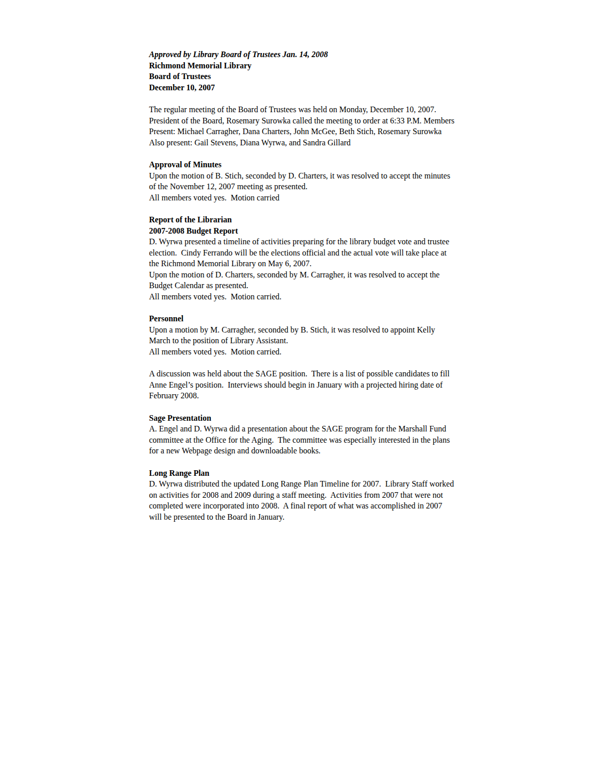Approved by Library Board of Trustees Jan. 14, 2008
Richmond Memorial Library
Board of Trustees
December 10, 2007
The regular meeting of the Board of Trustees was held on Monday, December 10, 2007. President of the Board, Rosemary Surowka called the meeting to order at 6:33 P.M. Members Present: Michael Carragher, Dana Charters, John McGee, Beth Stich, Rosemary Surowka Also present: Gail Stevens, Diana Wyrwa, and Sandra Gillard
Approval of Minutes
Upon the motion of B. Stich, seconded by D. Charters, it was resolved to accept the minutes of the November 12, 2007 meeting as presented.
All members voted yes. Motion carried
Report of the Librarian
2007-2008 Budget Report
D. Wyrwa presented a timeline of activities preparing for the library budget vote and trustee election. Cindy Ferrando will be the elections official and the actual vote will take place at the Richmond Memorial Library on May 6, 2007.
Upon the motion of D. Charters, seconded by M. Carragher, it was resolved to accept the Budget Calendar as presented.
All members voted yes. Motion carried.
Personnel
Upon a motion by M. Carragher, seconded by B. Stich, it was resolved to appoint Kelly March to the position of Library Assistant.
All members voted yes. Motion carried.
A discussion was held about the SAGE position. There is a list of possible candidates to fill Anne Engel’s position. Interviews should begin in January with a projected hiring date of February 2008.
Sage Presentation
A. Engel and D. Wyrwa did a presentation about the SAGE program for the Marshall Fund committee at the Office for the Aging. The committee was especially interested in the plans for a new Webpage design and downloadable books.
Long Range Plan
D. Wyrwa distributed the updated Long Range Plan Timeline for 2007. Library Staff worked on activities for 2008 and 2009 during a staff meeting. Activities from 2007 that were not completed were incorporated into 2008. A final report of what was accomplished in 2007 will be presented to the Board in January.